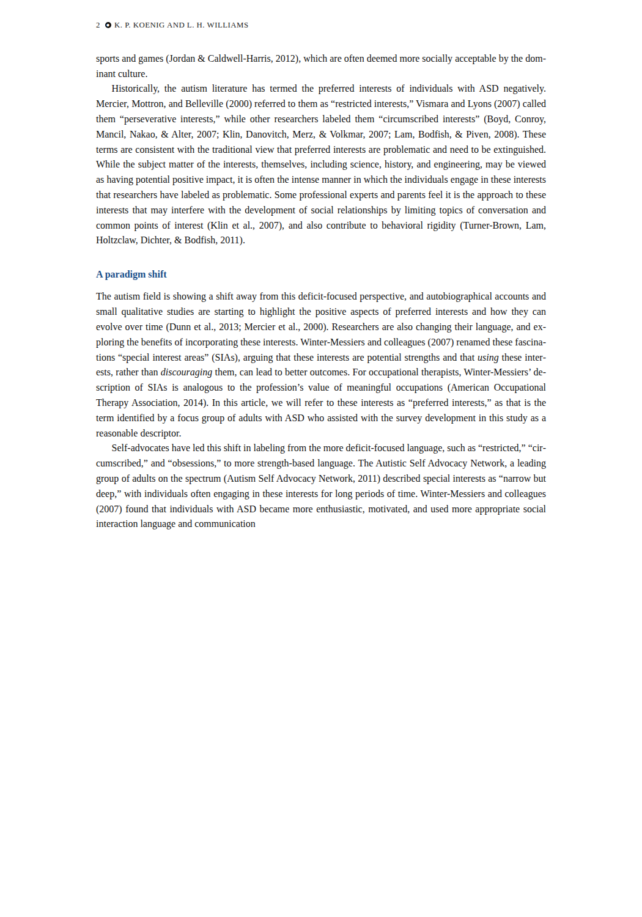2●K. P. KOENIG AND L. H. WILLIAMS
sports and games (Jordan & Caldwell-Harris, 2012), which are often deemed more socially acceptable by the dominant culture.
Historically, the autism literature has termed the preferred interests of individuals with ASD negatively. Mercier, Mottron, and Belleville (2000) referred to them as “restricted interests,” Vismara and Lyons (2007) called them “perseverative interests,” while other researchers labeled them “circumscribed interests” (Boyd, Conroy, Mancil, Nakao, & Alter, 2007; Klin, Danovitch, Merz, & Volkmar, 2007; Lam, Bodfish, & Piven, 2008). These terms are consistent with the traditional view that preferred interests are problematic and need to be extinguished. While the subject matter of the interests, themselves, including science, history, and engineering, may be viewed as having potential positive impact, it is often the intense manner in which the individuals engage in these interests that researchers have labeled as problematic. Some professional experts and parents feel it is the approach to these interests that may interfere with the development of social relationships by limiting topics of conversation and common points of interest (Klin et al., 2007), and also contribute to behavioral rigidity (Turner-Brown, Lam, Holtzclaw, Dichter, & Bodfish, 2011).
A paradigm shift
The autism field is showing a shift away from this deficit-focused perspective, and autobiographical accounts and small qualitative studies are starting to highlight the positive aspects of preferred interests and how they can evolve over time (Dunn et al., 2013; Mercier et al., 2000). Researchers are also changing their language, and exploring the benefits of incorporating these interests. Winter-Messiers and colleagues (2007) renamed these fascinations “special interest areas” (SIAs), arguing that these interests are potential strengths and that using these interests, rather than discouraging them, can lead to better outcomes. For occupational therapists, Winter-Messiers’ description of SIAs is analogous to the profession’s value of meaningful occupations (American Occupational Therapy Association, 2014). In this article, we will refer to these interests as “preferred interests,” as that is the term identified by a focus group of adults with ASD who assisted with the survey development in this study as a reasonable descriptor.
Self-advocates have led this shift in labeling from the more deficit-focused language, such as “restricted,” “circumscribed,” and “obsessions,” to more strength-based language. The Autistic Self Advocacy Network, a leading group of adults on the spectrum (Autism Self Advocacy Network, 2011) described special interests as “narrow but deep,” with individuals often engaging in these interests for long periods of time. Winter-Messiers and colleagues (2007) found that individuals with ASD became more enthusiastic, motivated, and used more appropriate social interaction language and communication